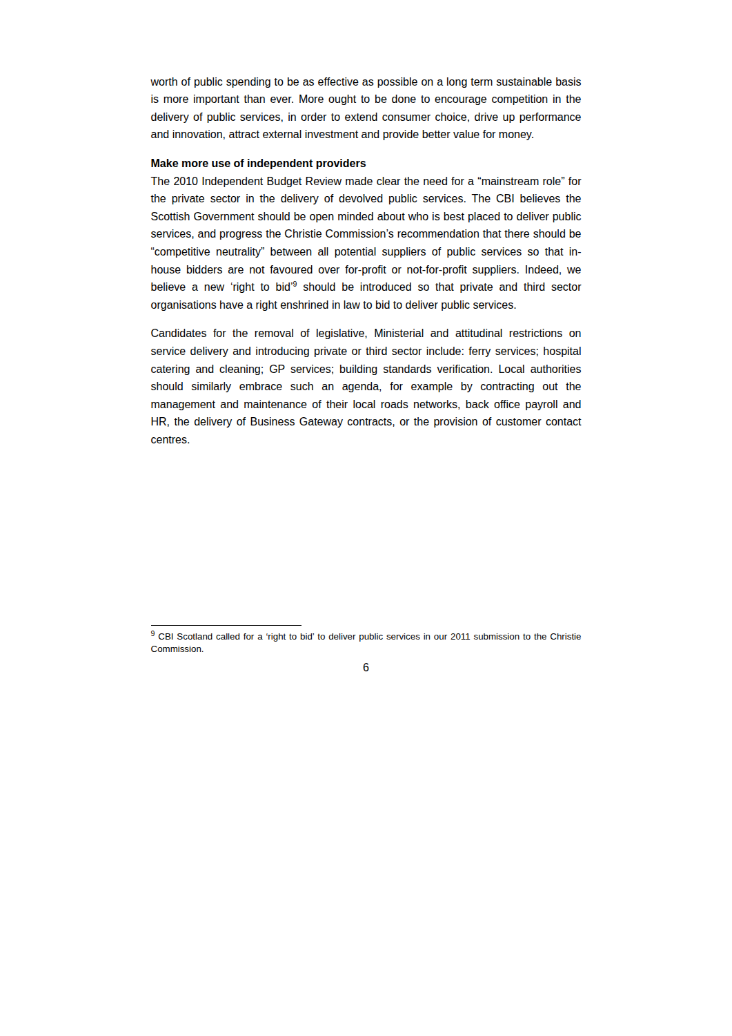worth of public spending to be as effective as possible on a long term sustainable basis is more important than ever. More ought to be done to encourage competition in the delivery of public services, in order to extend consumer choice, drive up performance and innovation, attract external investment and provide better value for money.
Make more use of independent providers
The 2010 Independent Budget Review made clear the need for a “mainstream role” for the private sector in the delivery of devolved public services. The CBI believes the Scottish Government should be open minded about who is best placed to deliver public services, and progress the Christie Commission’s recommendation that there should be “competitive neutrality” between all potential suppliers of public services so that in-house bidders are not favoured over for-profit or not-for-profit suppliers. Indeed, we believe a new ‘right to bid’9 should be introduced so that private and third sector organisations have a right enshrined in law to bid to deliver public services.
Candidates for the removal of legislative, Ministerial and attitudinal restrictions on service delivery and introducing private or third sector include: ferry services; hospital catering and cleaning; GP services; building standards verification. Local authorities should similarly embrace such an agenda, for example by contracting out the management and maintenance of their local roads networks, back office payroll and HR, the delivery of Business Gateway contracts, or the provision of customer contact centres.
9 CBI Scotland called for a ‘right to bid’ to deliver public services in our 2011 submission to the Christie Commission.
6